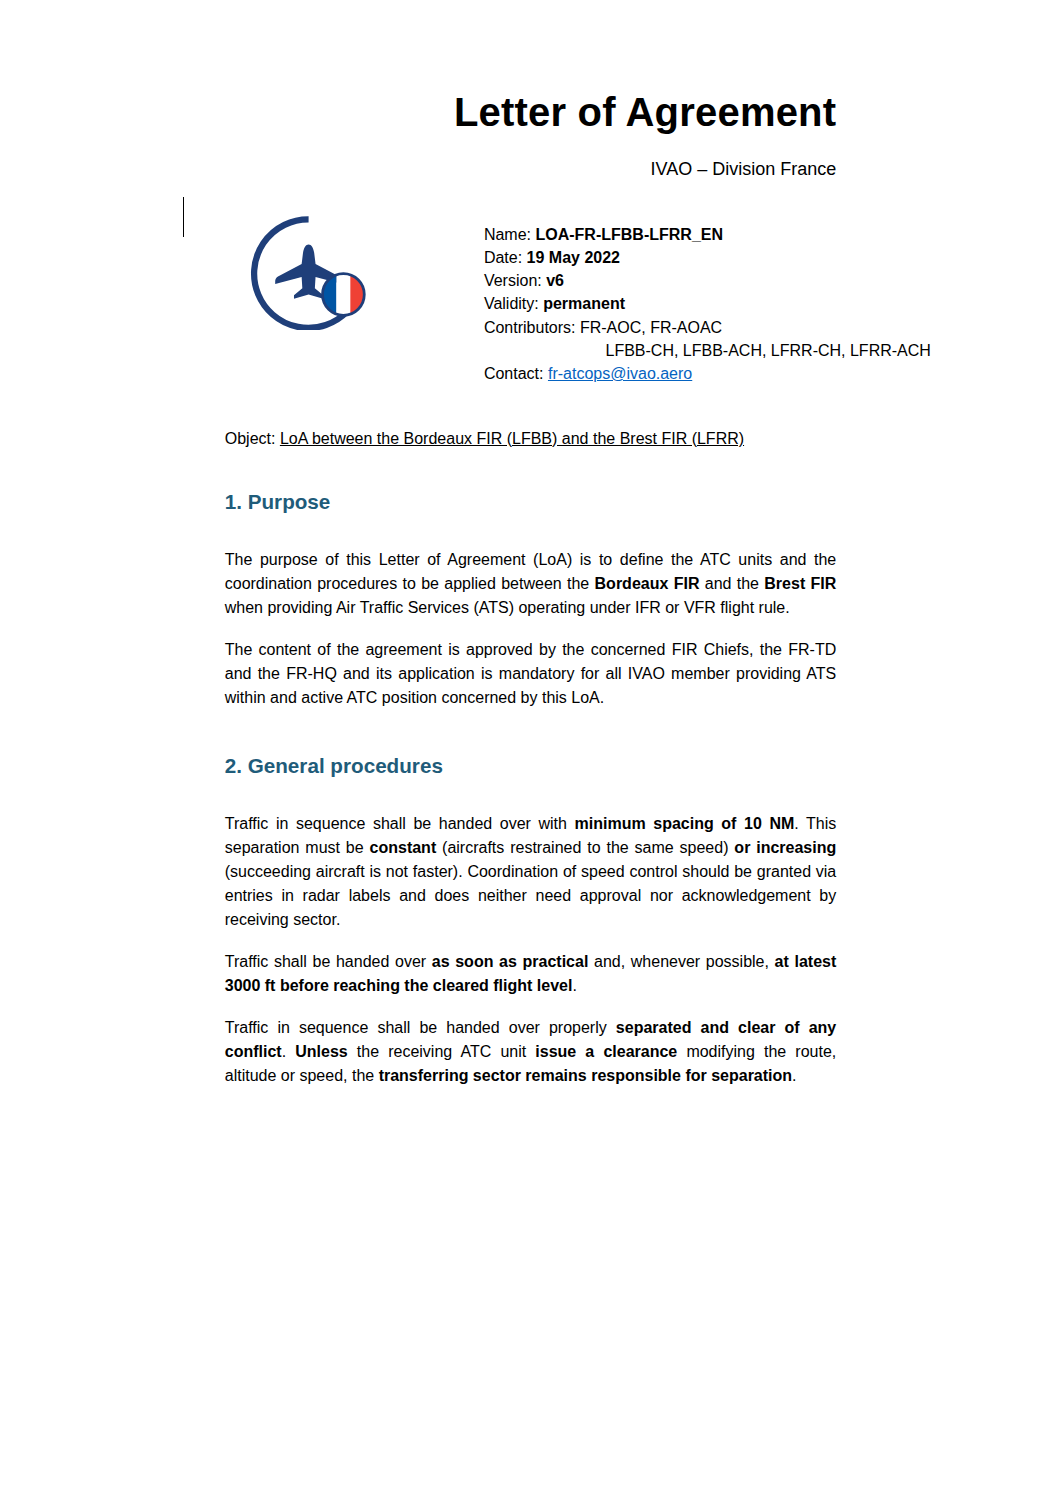Letter of Agreement
IVAO – Division France
Name: LOA-FR-LFBB-LFRR_EN
Date: 19 May 2022
Version: v6
Validity: permanent
Contributors: FR-AOC, FR-AOAC
LFBB-CH, LFBB-ACH, LFRR-CH, LFRR-ACH
Contact: fr-atcops@ivao.aero
Object: LoA between the Bordeaux FIR (LFBB) and the Brest FIR (LFRR)
1. Purpose
The purpose of this Letter of Agreement (LoA) is to define the ATC units and the coordination procedures to be applied between the Bordeaux FIR and the Brest FIR when providing Air Traffic Services (ATS) operating under IFR or VFR flight rule.
The content of the agreement is approved by the concerned FIR Chiefs, the FR-TD and the FR-HQ and its application is mandatory for all IVAO member providing ATS within and active ATC position concerned by this LoA.
2. General procedures
Traffic in sequence shall be handed over with minimum spacing of 10 NM. This separation must be constant (aircrafts restrained to the same speed) or increasing (succeeding aircraft is not faster). Coordination of speed control should be granted via entries in radar labels and does neither need approval nor acknowledgement by receiving sector.
Traffic shall be handed over as soon as practical and, whenever possible, at latest 3000 ft before reaching the cleared flight level.
Traffic in sequence shall be handed over properly separated and clear of any conflict. Unless the receiving ATC unit issue a clearance modifying the route, altitude or speed, the transferring sector remains responsible for separation.